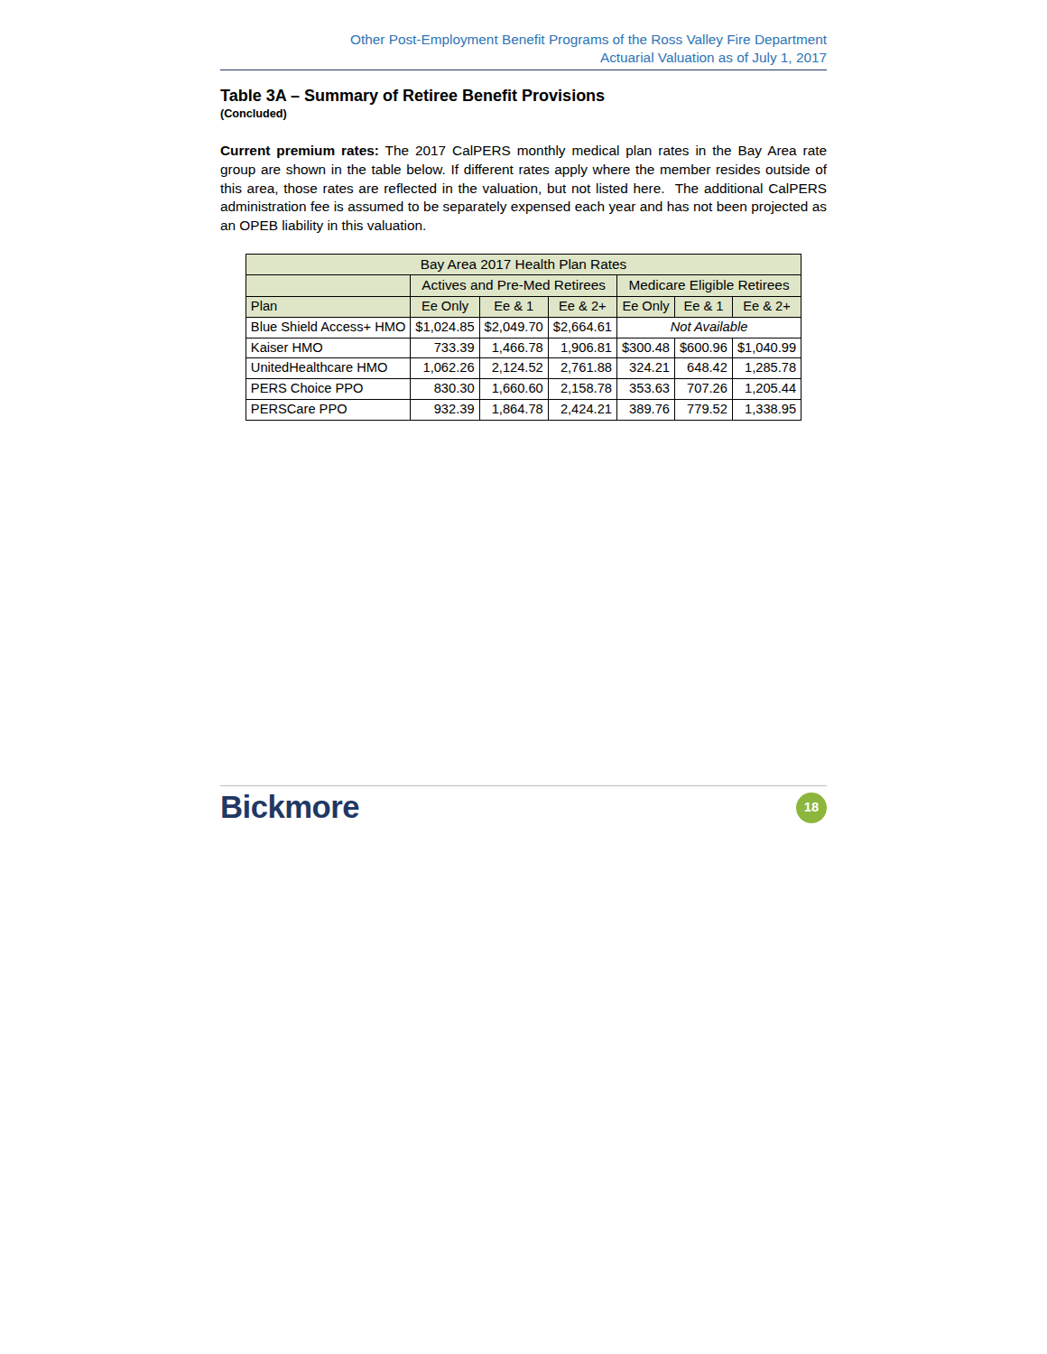Other Post-Employment Benefit Programs of the Ross Valley Fire Department
Actuarial Valuation as of July 1, 2017
Table 3A – Summary of Retiree Benefit Provisions
(Concluded)
Current premium rates: The 2017 CalPERS monthly medical plan rates in the Bay Area rate group are shown in the table below. If different rates apply where the member resides outside of this area, those rates are reflected in the valuation, but not listed here. The additional CalPERS administration fee is assumed to be separately expensed each year and has not been projected as an OPEB liability in this valuation.
| Bay Area 2017 Health Plan Rates |
| --- |
| | Actives and Pre-Med Retirees | Medicare Eligible Retirees |
| Plan | Ee Only | Ee & 1 | Ee & 2+ | Ee Only | Ee & 1 | Ee & 2+ |
| Blue Shield Access+ HMO | $1,024.85 | $2,049.70 | $2,664.61 | Not Available |
| Kaiser HMO | 733.39 | 1,466.78 | 1,906.81 | $ 300.48 | $ 600.96 | $1,040.99 |
| UnitedHealthcare HMO | 1,062.26 | 2,124.52 | 2,761.88 | 324.21 | 648.42 | 1,285.78 |
| PERS Choice PPO | 830.30 | 1,660.60 | 2,158.78 | 353.63 | 707.26 | 1,205.44 |
| PERSCare PPO | 932.39 | 1,864.78 | 2,424.21 | 389.76 | 779.52 | 1,338.95 |
Bickmore
18